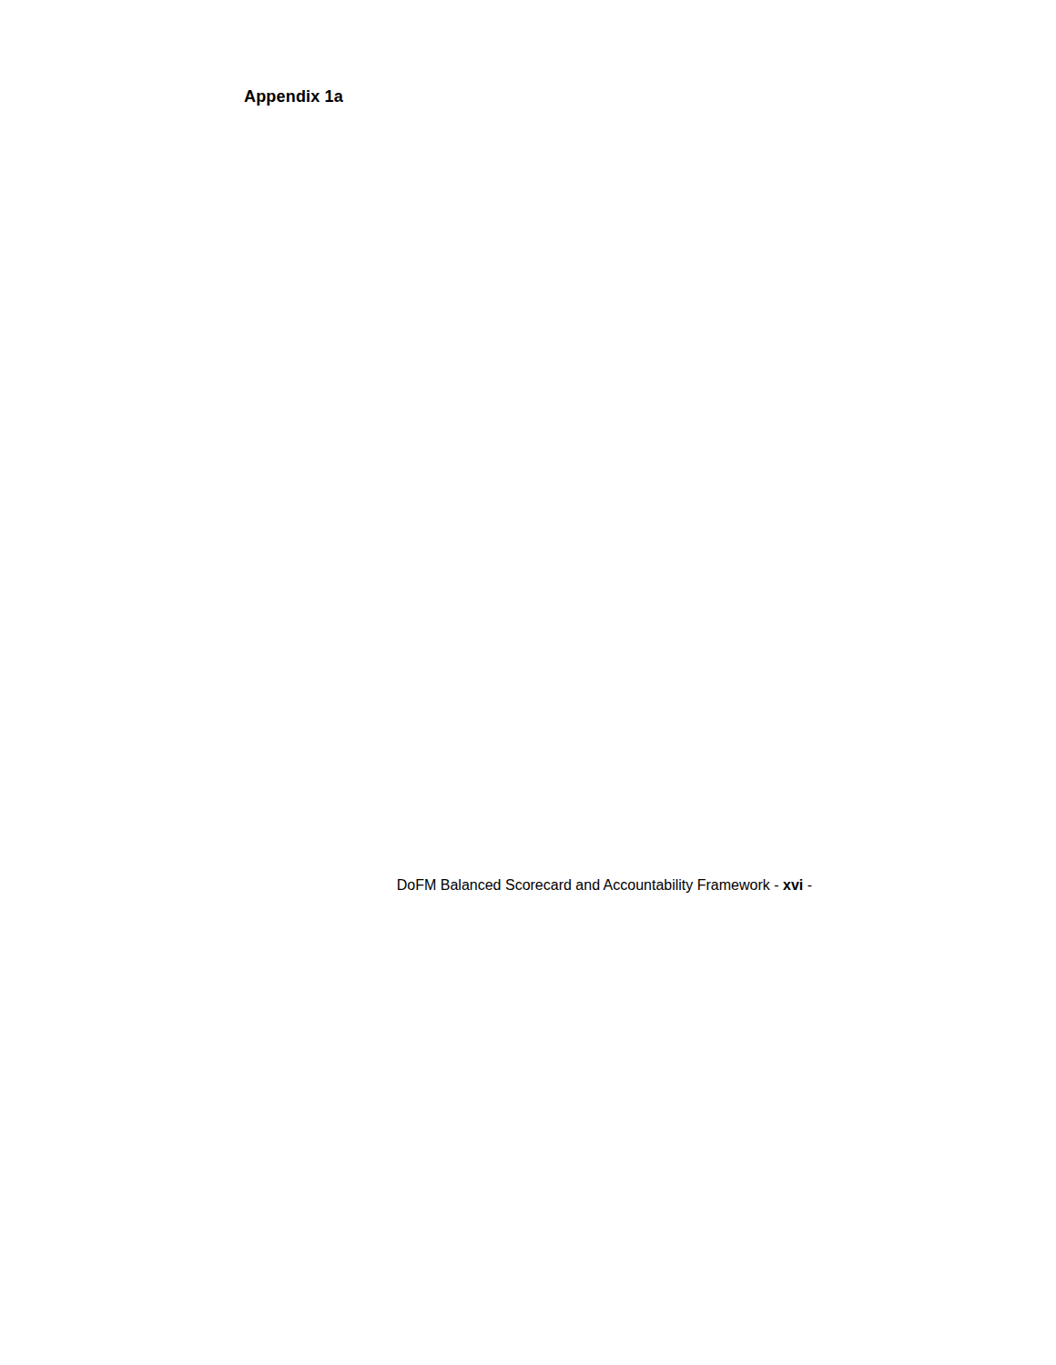Appendix 1a
DoFM Balanced Scorecard and Accountability Framework - xvi -